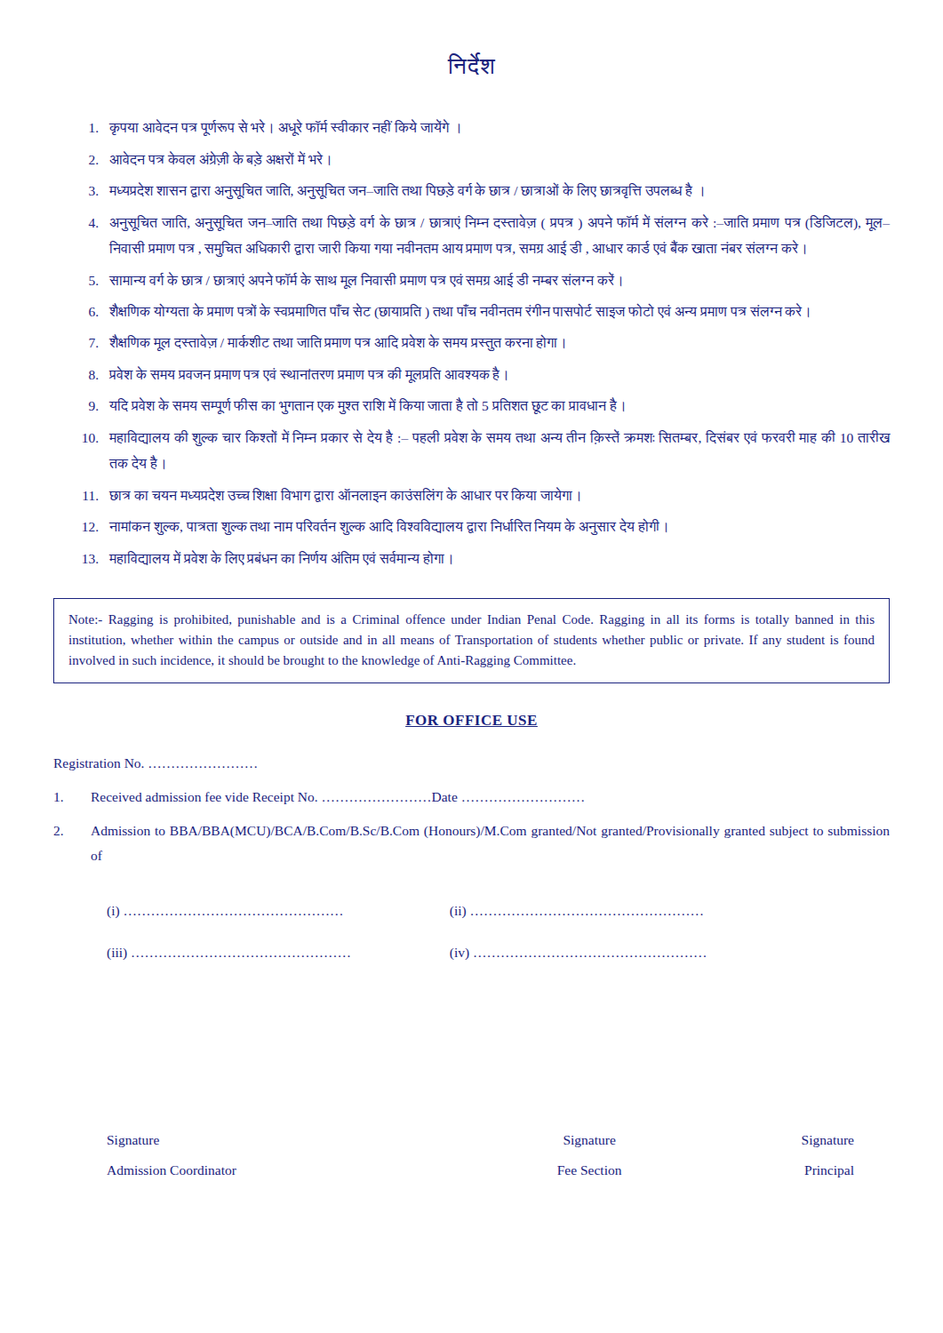निर्देश
कृपया आवेदन पत्र पूर्णरूप से भरे। अधूरे फॉर्म स्वीकार नहीं किये जायेंगे ।
आवेदन पत्र केवल अंग्रेज़ी के बड़े अक्षरों में भरे।
मध्यप्रदेश शासन द्वारा अनुसूचित जाति, अनुसूचित जन–जाति तथा पिछड़े वर्ग के छात्र / छात्राओं के लिए छात्रवृत्ति उपलब्ध है ।
अनुसूचित जाति, अनुसूचित जन–जाति तथा पिछड़े वर्ग के छात्र / छात्राएं निम्न दस्तावेज़ ( प्रपत्र ) अपने फॉर्म में संलग्न करे :–जाति प्रमाण पत्र (डिजिटल), मूल–निवासी प्रमाण पत्र , समुचित अधिकारी द्वारा जारी किया गया नवीनतम आय प्रमाण पत्र, समग्र आई डी , आधार कार्ड एवं बैंक खाता नंबर संलग्न करे।
सामान्य वर्ग के छात्र / छात्राएं अपने फॉर्म के साथ मूल निवासी प्रमाण पत्र एवं समग्र आई डी नम्बर संलग्न करें।
शैक्षणिक योग्यता के प्रमाण पत्रों के स्वप्रमाणित पाँच सेट (छायाप्रति ) तथा पाँच नवीनतम रंगीन पासपोर्ट साइज फोटो एवं अन्य प्रमाण पत्र संलग्न करे।
शैक्षणिक मूल दस्तावेज़ / मार्कशीट तथा जाति प्रमाण पत्र आदि प्रवेश के समय प्रस्तुत करना होगा।
प्रवेश के समय प्रवजन प्रमाण पत्र एवं स्थानांतरण प्रमाण पत्र की मूलप्रति आवश्यक है।
यदि प्रवेश के समय सम्पूर्ण फीस का भुगतान एक मुश्त राशि में किया जाता है तो 5 प्रतिशत छूट का प्रावधान है।
महाविद्यालय की शुल्क चार किश्तों में निम्न प्रकार से देय है :– पहली प्रवेश के समय तथा अन्य तीन क़िस्तें क्रमशः सितम्बर, दिसंबर एवं फरवरी माह की 10 तारीख तक देय है।
छात्र का चयन मध्यप्रदेश उच्च शिक्षा विभाग द्वारा ऑनलाइन काउंसलिंग के आधार पर किया जायेगा।
नामांकन शुल्क, पात्रता शुल्क तथा नाम परिवर्तन शुल्क आदि विश्वविद्यालय द्वारा निर्धारित नियम के अनुसार देय होगी।
महाविद्यालय में प्रवेश के लिए प्रबंधन का निर्णय अंतिम एवं सर्वमान्य होगा।
Note:- Ragging is prohibited, punishable and is a Criminal offence under Indian Penal Code. Ragging in all its forms is totally banned in this institution, whether within the campus or outside and in all means of Transportation of students whether public or private. If any student is found involved in such incidence, it should be brought to the knowledge of Anti-Ragging Committee.
FOR OFFICE USE
Registration No. ……………………
| 1. | Received admission fee vide Receipt No. ……………………Date ……………………… |
| 2. | Admission to BBA/BBA(MCU)/BCA/B.Com/B.Sc/B.Com (Honours)/M.Com granted/Not granted/Provisionally granted subject to submission of |
| (i) ………………………………………… | (ii) …………………………………………… |
| (iii) ………………………………………… | (iv) …………………………………………… |
| Signature | Signature | Signature |
| Admission Coordinator | Fee Section | Principal |